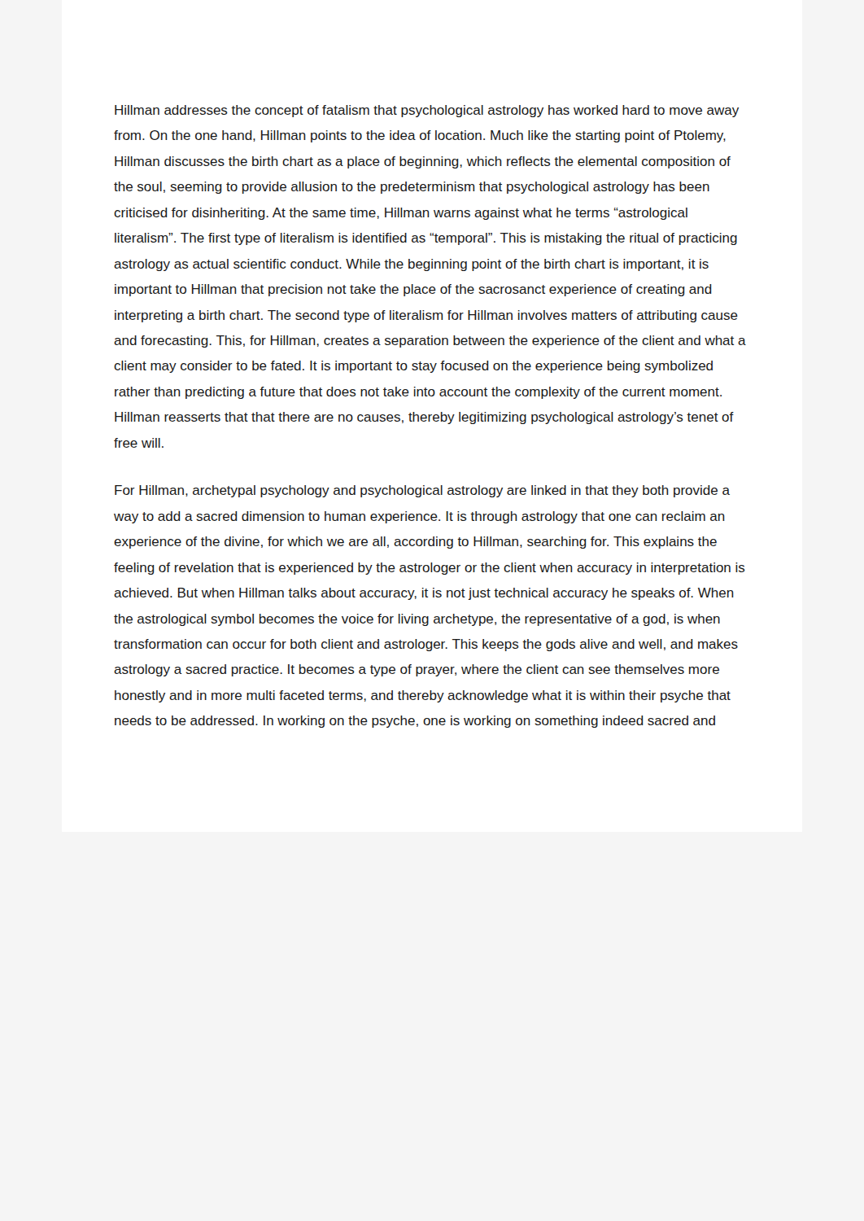Hillman addresses the concept of fatalism that psychological astrology has worked hard to move away from. On the one hand, Hillman points to the idea of location. Much like the starting point of Ptolemy, Hillman discusses the birth chart as a place of beginning, which reflects the elemental composition of the soul, seeming to provide allusion to the predeterminism that psychological astrology has been criticised for disinheriting. At the same time, Hillman warns against what he terms “astrological literalism”. The first type of literalism is identified as “temporal”. This is mistaking the ritual of practicing astrology as actual scientific conduct. While the beginning point of the birth chart is important, it is important to Hillman that precision not take the place of the sacrosanct experience of creating and interpreting a birth chart. The second type of literalism for Hillman involves matters of attributing cause and forecasting. This, for Hillman, creates a separation between the experience of the client and what a client may consider to be fated. It is important to stay focused on the experience being symbolized rather than predicting a future that does not take into account the complexity of the current moment. Hillman reasserts that that there are no causes, thereby legitimizing psychological astrology’s tenet of free will.
For Hillman, archetypal psychology and psychological astrology are linked in that they both provide a way to add a sacred dimension to human experience. It is through astrology that one can reclaim an experience of the divine, for which we are all, according to Hillman, searching for. This explains the feeling of revelation that is experienced by the astrologer or the client when accuracy in interpretation is achieved. But when Hillman talks about accuracy, it is not just technical accuracy he speaks of. When the astrological symbol becomes the voice for living archetype, the representative of a god, is when transformation can occur for both client and astrologer. This keeps the gods alive and well, and makes astrology a sacred practice. It becomes a type of prayer, where the client can see themselves more honestly and in more multi faceted terms, and thereby acknowledge what it is within their psyche that needs to be addressed. In working on the psyche, one is working on something indeed sacred and